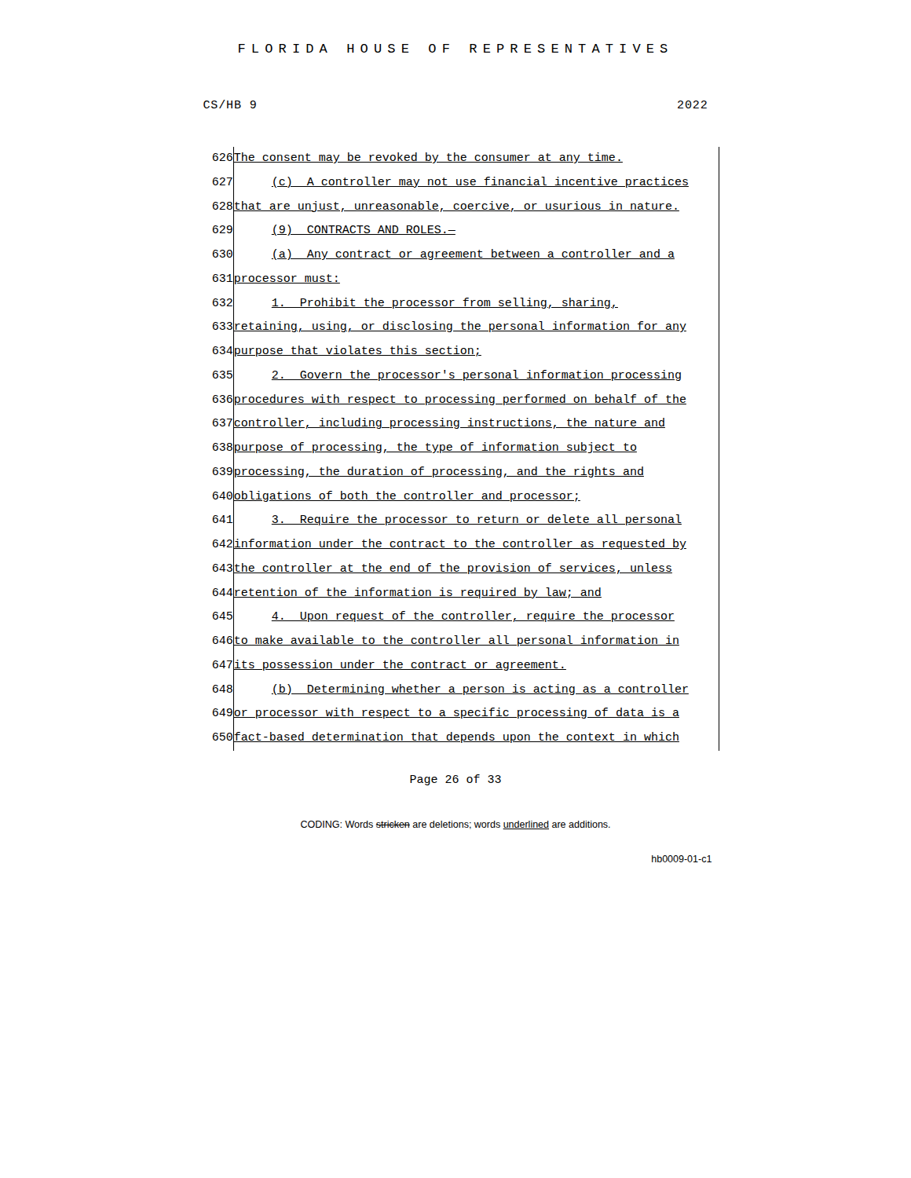FLORIDA HOUSE OF REPRESENTATIVES
CS/HB 9 2022
| 626 | The consent may be revoked by the consumer at any time. |
| 627 | (c) A controller may not use financial incentive practices |
| 628 | that are unjust, unreasonable, coercive, or usurious in nature. |
| 629 | (9) CONTRACTS AND ROLES.— |
| 630 | (a) Any contract or agreement between a controller and a |
| 631 | processor must: |
| 632 | 1. Prohibit the processor from selling, sharing, |
| 633 | retaining, using, or disclosing the personal information for any |
| 634 | purpose that violates this section; |
| 635 | 2. Govern the processor's personal information processing |
| 636 | procedures with respect to processing performed on behalf of the |
| 637 | controller, including processing instructions, the nature and |
| 638 | purpose of processing, the type of information subject to |
| 639 | processing, the duration of processing, and the rights and |
| 640 | obligations of both the controller and processor; |
| 641 | 3. Require the processor to return or delete all personal |
| 642 | information under the contract to the controller as requested by |
| 643 | the controller at the end of the provision of services, unless |
| 644 | retention of the information is required by law; and |
| 645 | 4. Upon request of the controller, require the processor |
| 646 | to make available to the controller all personal information in |
| 647 | its possession under the contract or agreement. |
| 648 | (b) Determining whether a person is acting as a controller |
| 649 | or processor with respect to a specific processing of data is a |
| 650 | fact-based determination that depends upon the context in which |
Page 26 of 33
CODING: Words stricken are deletions; words underlined are additions.
hb0009-01-c1